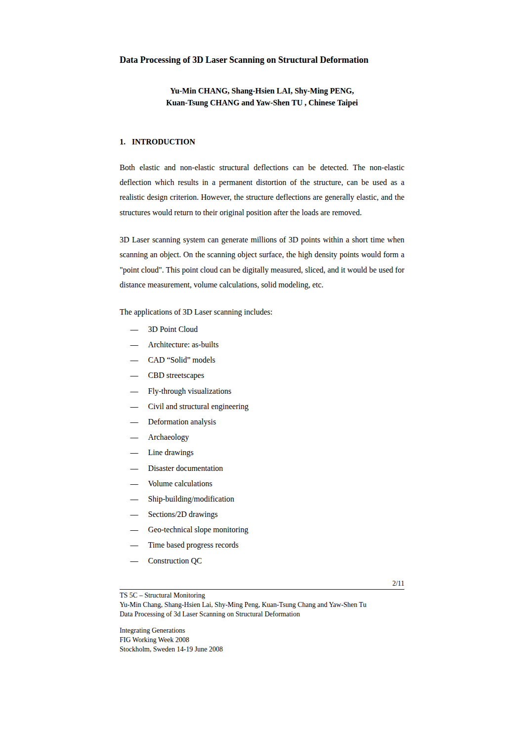Data Processing of 3D Laser Scanning on Structural Deformation
Yu-Min CHANG, Shang-Hsien LAI, Shy-Ming PENG,
Kuan-Tsung CHANG and Yaw-Shen TU , Chinese Taipei
1. INTRODUCTION
Both elastic and non-elastic structural deflections can be detected. The non-elastic deflection which results in a permanent distortion of the structure, can be used as a realistic design criterion. However, the structure deflections are generally elastic, and the structures would return to their original position after the loads are removed.
3D Laser scanning system can generate millions of 3D points within a short time when scanning an object. On the scanning object surface, the high density points would form a "point cloud". This point cloud can be digitally measured, sliced, and it would be used for distance measurement, volume calculations, solid modeling, etc.
The applications of 3D Laser scanning includes:
3D Point Cloud
Architecture: as-builts
CAD “Solid” models
CBD streetscapes
Fly-through visualizations
Civil and structural engineering
Deformation analysis
Archaeology
Line drawings
Disaster documentation
Volume calculations
Ship-building/modification
Sections/2D drawings
Geo-technical slope monitoring
Time based progress records
Construction QC
2/11
TS 5C – Structural Monitoring
Yu-Min Chang, Shang-Hsien Lai, Shy-Ming Peng, Kuan-Tsung Chang and Yaw-Shen Tu
Data Processing of 3d Laser Scanning on Structural Deformation
Integrating Generations
FIG Working Week 2008
Stockholm, Sweden 14-19 June 2008